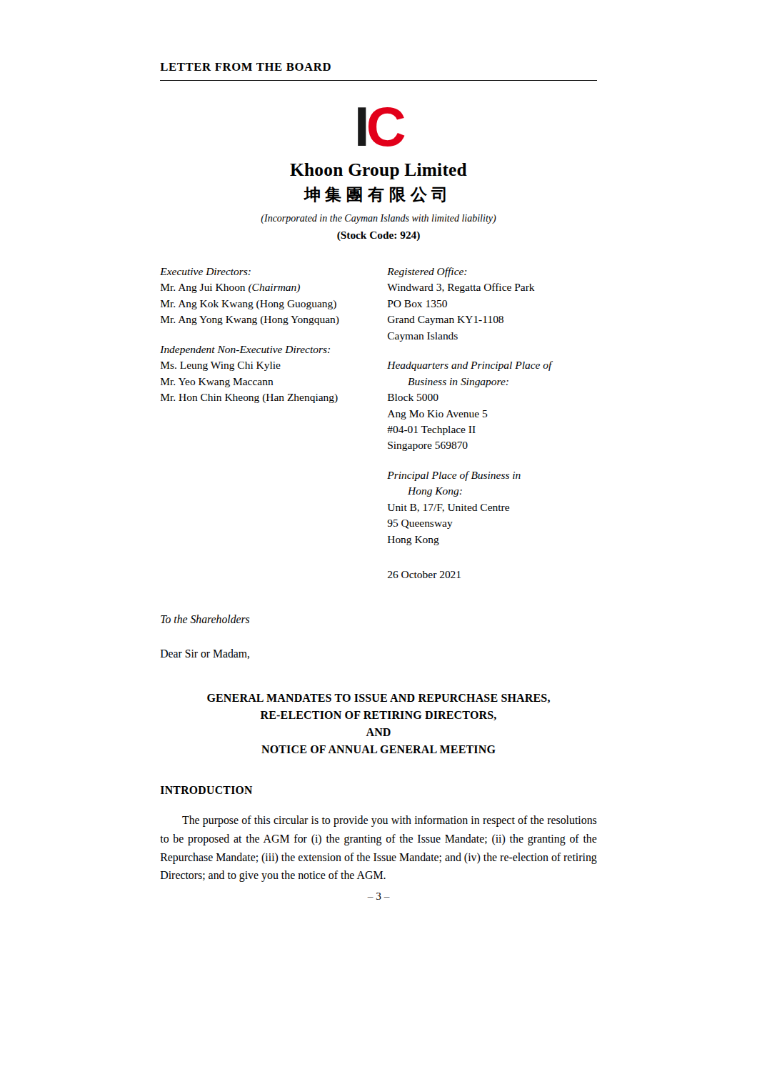LETTER FROM THE BOARD
IC
Khoon Group Limited
坤集團有限公司
(Incorporated in the Cayman Islands with limited liability)
(Stock Code: 924)
| Executive Directors: Mr. Ang Jui Khoon (Chairman) Mr. Ang Kok Kwang (Hong Guoguang) Mr. Ang Yong Kwang (Hong Yongquan) Independent Non-Executive Directors: Ms. Leung Wing Chi Kylie Mr. Yeo Kwang Maccann Mr. Hon Chin Kheong (Han Zhenqiang) | Registered Office: Windward 3, Regatta Office Park PO Box 1350 Grand Cayman KY1-1108 Cayman Islands Headquarters and Principal Place of Business in Singapore: Block 5000 Ang Mo Kio Avenue 5 #04-01 Techplace II Singapore 569870 Principal Place of Business in Hong Kong: Unit B, 17/F, United Centre 95 Queensway Hong Kong 26 October 2021 |
To the Shareholders
Dear Sir or Madam,
GENERAL MANDATES TO ISSUE AND REPURCHASE SHARES,
RE-ELECTION OF RETIRING DIRECTORS,
AND
NOTICE OF ANNUAL GENERAL MEETING
INTRODUCTION
The purpose of this circular is to provide you with information in respect of the resolutions to be proposed at the AGM for (i) the granting of the Issue Mandate; (ii) the granting of the Repurchase Mandate; (iii) the extension of the Issue Mandate; and (iv) the re-election of retiring Directors; and to give you the notice of the AGM.
– 3 –